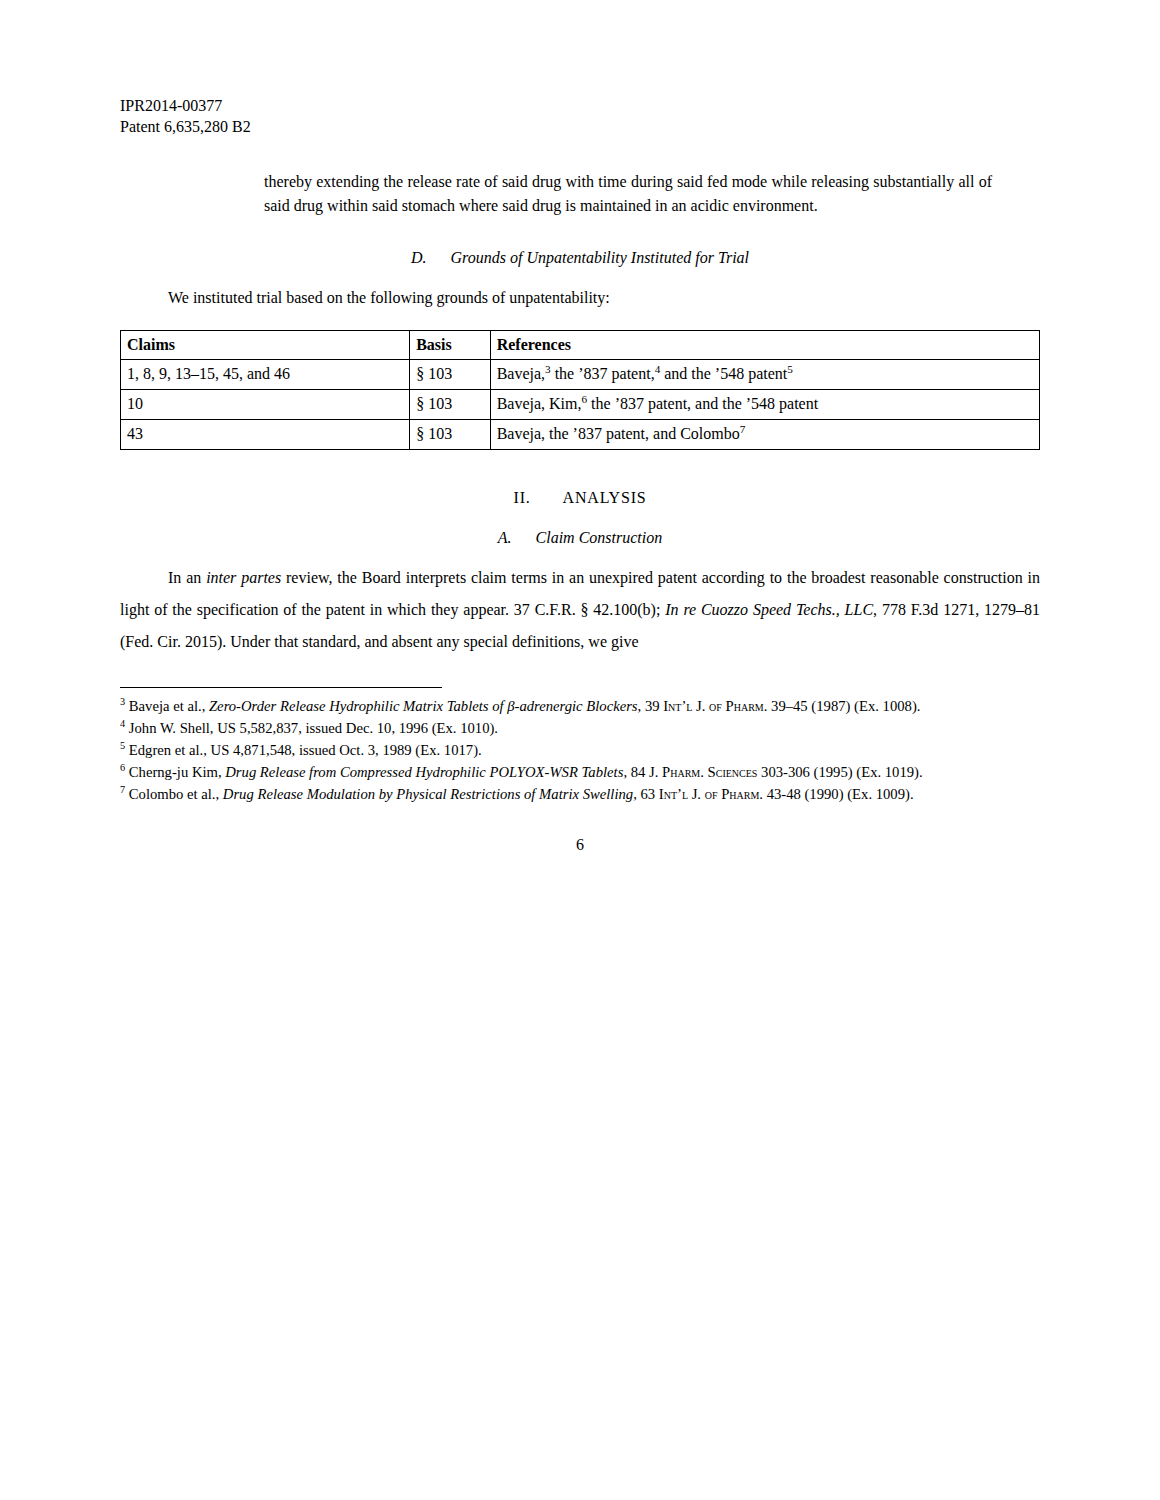IPR2014-00377
Patent 6,635,280 B2
thereby extending the release rate of said drug with time during said fed mode while releasing substantially all of said drug within said stomach where said drug is maintained in an acidic environment.
D. Grounds of Unpatentability Instituted for Trial
We instituted trial based on the following grounds of unpatentability:
| Claims | Basis | References |
| --- | --- | --- |
| 1, 8, 9, 13–15, 45, and 46 | § 103 | Baveja, 3 the ’837 patent, 4 and the ’548 patent 5 |
| 10 | § 103 | Baveja, Kim, 6 the ’837 patent, and the ’548 patent |
| 43 | § 103 | Baveja, the ’837 patent, and Colombo 7 |
II. ANALYSIS
A. Claim Construction
In an inter partes review, the Board interprets claim terms in an unexpired patent according to the broadest reasonable construction in light of the specification of the patent in which they appear. 37 C.F.R. § 42.100(b); In re Cuozzo Speed Techs., LLC, 778 F.3d 1271, 1279–81 (Fed. Cir. 2015). Under that standard, and absent any special definitions, we give
3 Baveja et al., Zero-Order Release Hydrophilic Matrix Tablets of β-adrenergic Blockers, 39 Int’l J. of Pharm. 39–45 (1987) (Ex. 1008).
4 John W. Shell, US 5,582,837, issued Dec. 10, 1996 (Ex. 1010).
5 Edgren et al., US 4,871,548, issued Oct. 3, 1989 (Ex. 1017).
6 Cherng-ju Kim, Drug Release from Compressed Hydrophilic POLYOX-WSR Tablets, 84 J. Pharm. Sciences 303-306 (1995) (Ex. 1019).
7 Colombo et al., Drug Release Modulation by Physical Restrictions of Matrix Swelling, 63 Int’l J. of Pharm. 43-48 (1990) (Ex. 1009).
6